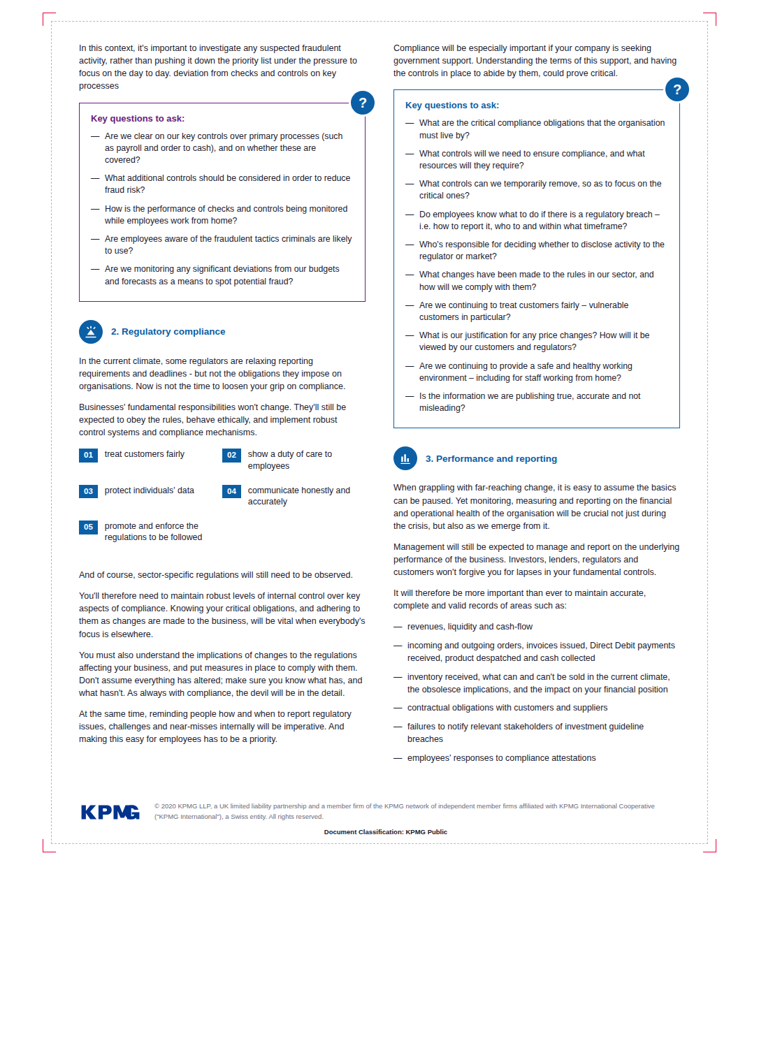In this context, it's important to investigate any suspected fraudulent activity, rather than pushing it down the priority list under the pressure to focus on the day to day. deviation from checks and controls on key processes
?
Key questions to ask:
Are we clear on our key controls over primary processes (such as payroll and order to cash), and on whether these are covered?
What additional controls should be considered in order to reduce fraud risk?
How is the performance of checks and controls being monitored while employees work from home?
Are employees aware of the fraudulent tactics criminals are likely to use?
Are we monitoring any significant deviations from our budgets and forecasts as a means to spot potential fraud?
2. Regulatory compliance
In the current climate, some regulators are relaxing reporting requirements and deadlines - but not the obligations they impose on organisations. Now is not the time to loosen your grip on compliance.
Businesses' fundamental responsibilities won't change. They'll still be expected to obey the rules, behave ethically, and implement robust control systems and compliance mechanisms.
01 treat customers fairly
02 show a duty of care to employees
03 protect individuals' data
04 communicate honestly and accurately
05 promote and enforce the regulations to be followed
And of course, sector-specific regulations will still need to be observed.
You'll therefore need to maintain robust levels of internal control over key aspects of compliance. Knowing your critical obligations, and adhering to them as changes are made to the business, will be vital when everybody's focus is elsewhere.
You must also understand the implications of changes to the regulations affecting your business, and put measures in place to comply with them. Don't assume everything has altered; make sure you know what has, and what hasn't. As always with compliance, the devil will be in the detail.
At the same time, reminding people how and when to report regulatory issues, challenges and near-misses internally will be imperative. And making this easy for employees has to be a priority.
Compliance will be especially important if your company is seeking government support. Understanding the terms of this support, and having the controls in place to abide by them, could prove critical.
?
Key questions to ask:
What are the critical compliance obligations that the organisation must live by?
What controls will we need to ensure compliance, and what resources will they require?
What controls can we temporarily remove, so as to focus on the critical ones?
Do employees know what to do if there is a regulatory breach – i.e. how to report it, who to and within what timeframe?
Who's responsible for deciding whether to disclose activity to the regulator or market?
What changes have been made to the rules in our sector, and how will we comply with them?
Are we continuing to treat customers fairly – vulnerable customers in particular?
What is our justification for any price changes? How will it be viewed by our customers and regulators?
Are we continuing to provide a safe and healthy working environment – including for staff working from home?
Is the information we are publishing true, accurate and not misleading?
3. Performance and reporting
When grappling with far-reaching change, it is easy to assume the basics can be paused. Yet monitoring, measuring and reporting on the financial and operational health of the organisation will be crucial not just during the crisis, but also as we emerge from it.
Management will still be expected to manage and report on the underlying performance of the business. Investors, lenders, regulators and customers won't forgive you for lapses in your fundamental controls.
It will therefore be more important than ever to maintain accurate, complete and valid records of areas such as:
revenues, liquidity and cash-flow
incoming and outgoing orders, invoices issued, Direct Debit payments received, product despatched and cash collected
inventory received, what can and can't be sold in the current climate, the obsolesce implications, and the impact on your financial position
contractual obligations with customers and suppliers
failures to notify relevant stakeholders of investment guideline breaches
employees' responses to compliance attestations
© 2020 KPMG LLP, a UK limited liability partnership and a member firm of the KPMG network of independent member firms affiliated with KPMG International Cooperative ("KPMG International"), a Swiss entity. All rights reserved.
Document Classification: KPMG Public